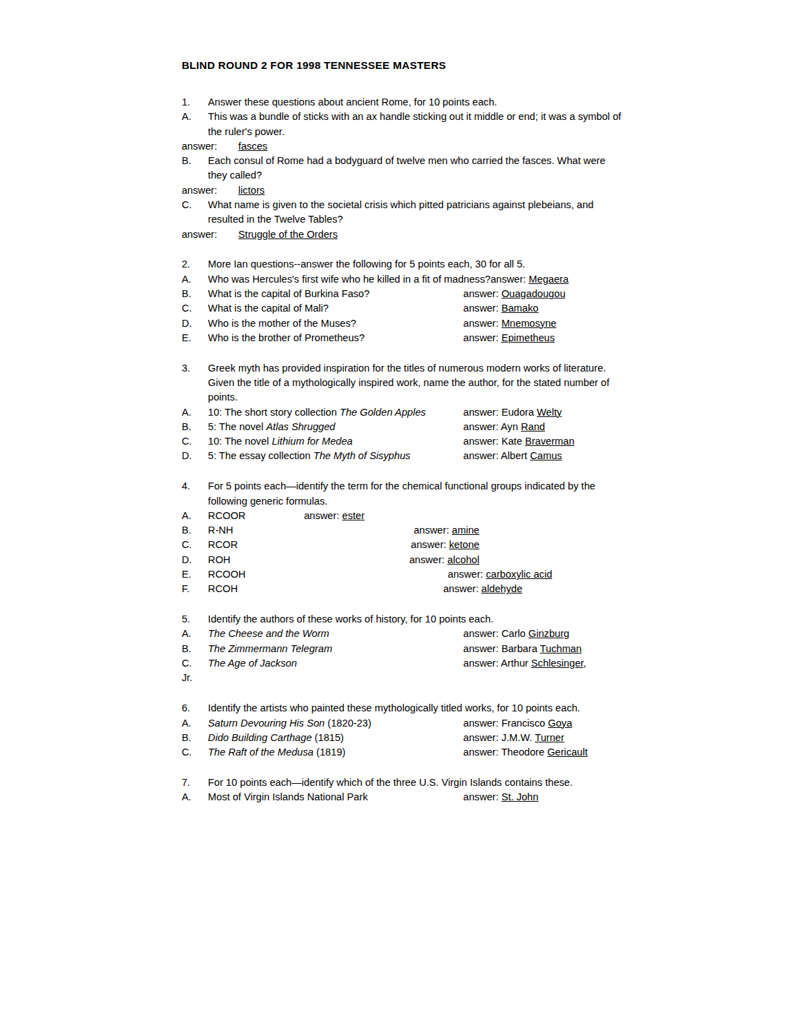BLIND ROUND 2 FOR 1998 TENNESSEE MASTERS
1. Answer these questions about ancient Rome, for 10 points each.
A. This was a bundle of sticks with an ax handle sticking out it middle or end; it was a symbol of the ruler's power.
answer: fasces
B. Each consul of Rome had a bodyguard of twelve men who carried the fasces. What were they called?
answer: lictors
C. What name is given to the societal crisis which pitted patricians against plebeians, and resulted in the Twelve Tables?
answer: Struggle of the Orders
2. More Ian questions--answer the following for 5 points each, 30 for all 5.
A. Who was Hercules's first wife who he killed in a fit of madness?answer: Megaera
B. What is the capital of Burkina Faso?answer: Ouagadougou
C. What is the capital of Mali?answer: Bamako
D. Who is the mother of the Muses?answer: Mnemosyne
E. Who is the brother of Prometheus?answer: Epimetheus
3. Greek myth has provided inspiration for the titles of numerous modern works of literature. Given the title of a mythologically inspired work, name the author, for the stated number of points.
A. 10: The short story collection The Golden Apples answer: Eudora Welty
B. 5: The novel Atlas Shrugged answer: Ayn Rand
C. 10: The novel Lithium for Medea answer: Kate Braverman
D. 5: The essay collection The Myth of Sisyphus answer: Albert Camus
4. For 5 points each—identify the term for the chemical functional groups indicated by the following generic formulas.
A. RCOOR answer: ester
B. R-NH answer: amine
C. RCOR answer: ketone
D. ROH answer: alcohol
E. RCOOH answer: carboxylic acid
F. RCOH answer: aldehyde
5. Identify the authors of these works of history, for 10 points each.
A. The Cheese and the Worm answer: Carlo Ginzburg
B. The Zimmermann Telegram answer: Barbara Tuchman
C. The Age of Jackson answer: Arthur Schlesinger,
Jr.
6. Identify the artists who painted these mythologically titled works, for 10 points each.
A. Saturn Devouring His Son (1820-23) answer: Francisco Goya
B. Dido Building Carthage (1815) answer: J.M.W. Turner
C. The Raft of the Medusa (1819) answer: Theodore Gericault
7. For 10 points each—identify which of the three U.S. Virgin Islands contains these.
A. Most of Virgin Islands National Park answer: St. John